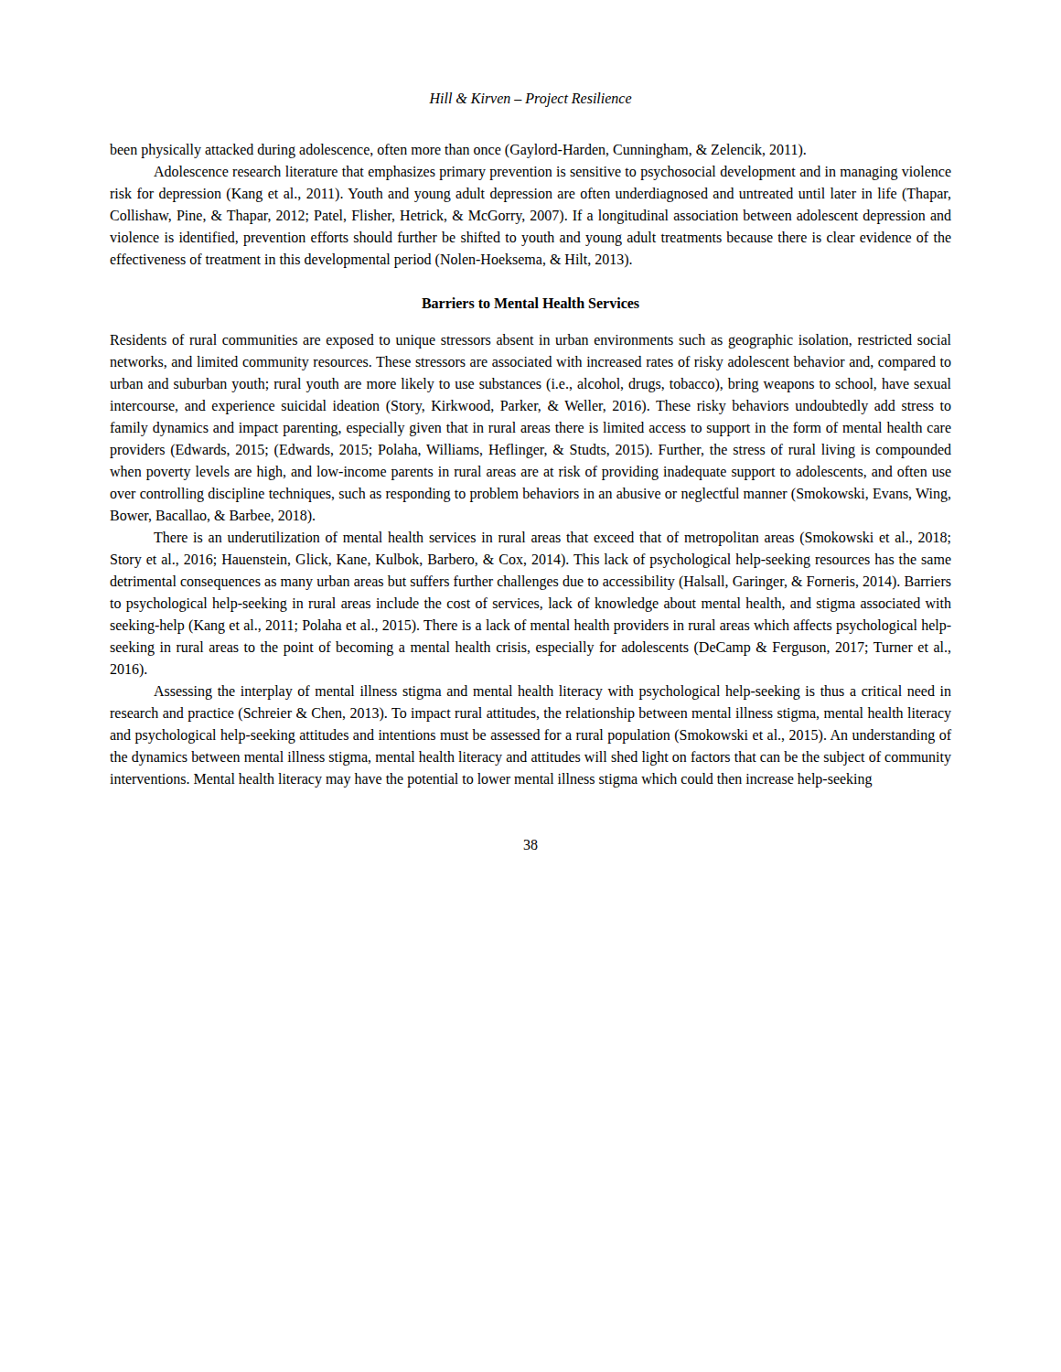Hill & Kirven – Project Resilience
been physically attacked during adolescence, often more than once (Gaylord-Harden, Cunningham, & Zelencik, 2011).
Adolescence research literature that emphasizes primary prevention is sensitive to psychosocial development and in managing violence risk for depression (Kang et al., 2011). Youth and young adult depression are often underdiagnosed and untreated until later in life (Thapar, Collishaw, Pine, & Thapar, 2012; Patel, Flisher, Hetrick, & McGorry, 2007). If a longitudinal association between adolescent depression and violence is identified, prevention efforts should further be shifted to youth and young adult treatments because there is clear evidence of the effectiveness of treatment in this developmental period (Nolen-Hoeksema, & Hilt, 2013).
Barriers to Mental Health Services
Residents of rural communities are exposed to unique stressors absent in urban environments such as geographic isolation, restricted social networks, and limited community resources. These stressors are associated with increased rates of risky adolescent behavior and, compared to urban and suburban youth; rural youth are more likely to use substances (i.e., alcohol, drugs, tobacco), bring weapons to school, have sexual intercourse, and experience suicidal ideation (Story, Kirkwood, Parker, & Weller, 2016). These risky behaviors undoubtedly add stress to family dynamics and impact parenting, especially given that in rural areas there is limited access to support in the form of mental health care providers (Edwards, 2015; (Edwards, 2015; Polaha, Williams, Heflinger, & Studts, 2015). Further, the stress of rural living is compounded when poverty levels are high, and low-income parents in rural areas are at risk of providing inadequate support to adolescents, and often use over controlling discipline techniques, such as responding to problem behaviors in an abusive or neglectful manner (Smokowski, Evans, Wing, Bower, Bacallao, & Barbee, 2018).
There is an underutilization of mental health services in rural areas that exceed that of metropolitan areas (Smokowski et al., 2018; Story et al., 2016; Hauenstein, Glick, Kane, Kulbok, Barbero, & Cox, 2014). This lack of psychological help-seeking resources has the same detrimental consequences as many urban areas but suffers further challenges due to accessibility (Halsall, Garinger, & Forneris, 2014). Barriers to psychological help-seeking in rural areas include the cost of services, lack of knowledge about mental health, and stigma associated with seeking-help (Kang et al., 2011; Polaha et al., 2015). There is a lack of mental health providers in rural areas which affects psychological help-seeking in rural areas to the point of becoming a mental health crisis, especially for adolescents (DeCamp & Ferguson, 2017; Turner et al., 2016).
Assessing the interplay of mental illness stigma and mental health literacy with psychological help-seeking is thus a critical need in research and practice (Schreier & Chen, 2013). To impact rural attitudes, the relationship between mental illness stigma, mental health literacy and psychological help-seeking attitudes and intentions must be assessed for a rural population (Smokowski et al., 2015). An understanding of the dynamics between mental illness stigma, mental health literacy and attitudes will shed light on factors that can be the subject of community interventions. Mental health literacy may have the potential to lower mental illness stigma which could then increase help-seeking
38